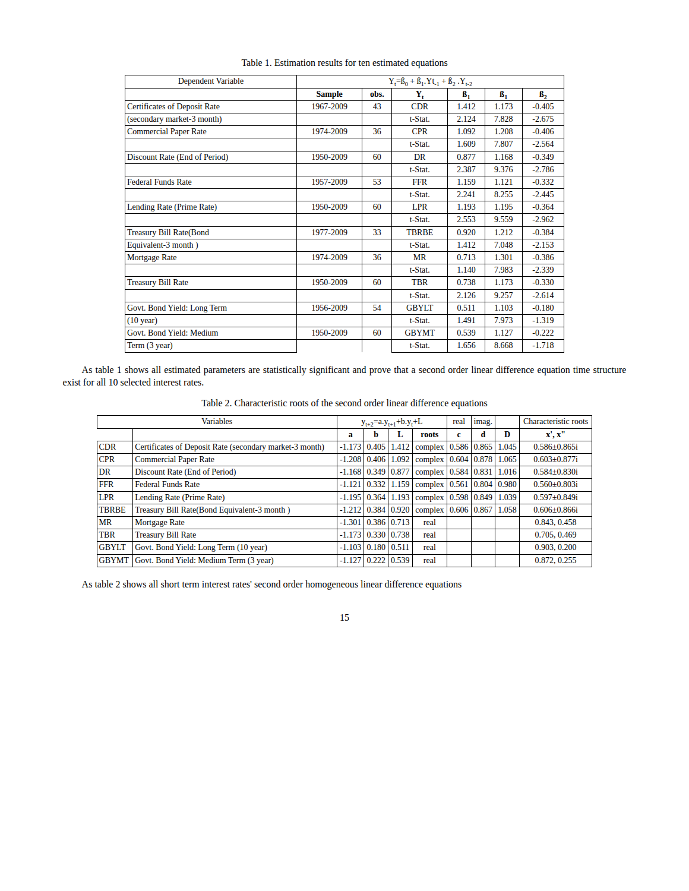Table 1. Estimation results for ten estimated equations
| Dependent Variable | Y t =ß 0 + ß 1 .Yt -1 + ß 2 .Y t-2 |
| | Sample | obs. | Y t | ß 1 | ß 1 | ß 2 |
| Certificates of Deposit Rate | 1967-2009 | 43 | CDR | 1.412 | 1.173 | -0.405 |
| (secondary market-3 month) | | | t-Stat. | 2.124 | 7.828 | -2.675 |
| Commercial Paper Rate | 1974-2009 | 36 | CPR | 1.092 | 1.208 | -0.406 |
| | | | t-Stat. | 1.609 | 7.807 | -2.564 |
| Discount Rate (End of Period) | 1950-2009 | 60 | DR | 0.877 | 1.168 | -0.349 |
| | | | t-Stat. | 2.387 | 9.376 | -2.786 |
| Federal Funds Rate | 1957-2009 | 53 | FFR | 1.159 | 1.121 | -0.332 |
| | | | t-Stat. | 2.241 | 8.255 | -2.445 |
| Lending Rate (Prime Rate) | 1950-2009 | 60 | LPR | 1.193 | 1.195 | -0.364 |
| | | | t-Stat. | 2.553 | 9.559 | -2.962 |
| Treasury Bill Rate(Bond | 1977-2009 | 33 | TBRBE | 0.920 | 1.212 | -0.384 |
| Equivalent-3 month ) | | | t-Stat. | 1.412 | 7.048 | -2.153 |
| Mortgage Rate | 1974-2009 | 36 | MR | 0.713 | 1.301 | -0.386 |
| | | | t-Stat. | 1.140 | 7.983 | -2.339 |
| Treasury Bill Rate | 1950-2009 | 60 | TBR | 0.738 | 1.173 | -0.330 |
| | | | t-Stat. | 2.126 | 9.257 | -2.614 |
| Govt. Bond Yield: Long Term | 1956-2009 | 54 | GBYLT | 0.511 | 1.103 | -0.180 |
| (10 year) | | | t-Stat. | 1.491 | 7.973 | -1.319 |
| Govt. Bond Yield: Medium | 1950-2009 | 60 | GBYMT | 0.539 | 1.127 | -0.222 |
| Term (3 year) | | | t-Stat. | 1.656 | 8.668 | -1.718 |
As table 1 shows all estimated parameters are statistically significant and prove that a second order linear difference equation time structure exist for all 10 selected interest rates.
Table 2. Characteristic roots of the second order linear difference equations
| Variables | y t+2 =a.y t+1 +b.y t +L | real | imag. | | Characteristic roots |
| | | a | b | L | roots | c | d | D | x', x" |
| CDR | Certificates of Deposit Rate (secondary market-3 month) | -1.173 | 0.405 | 1.412 | complex | 0.586 | 0.865 | 1.045 | 0.586±0.865i |
| CPR | Commercial Paper Rate | -1.208 | 0.406 | 1.092 | complex | 0.604 | 0.878 | 1.065 | 0.603±0.877i |
| DR | Discount Rate (End of Period) | -1.168 | 0.349 | 0.877 | complex | 0.584 | 0.831 | 1.016 | 0.584±0.830i |
| FFR | Federal Funds Rate | -1.121 | 0.332 | 1.159 | complex | 0.561 | 0.804 | 0.980 | 0.560±0.803i |
| LPR | Lending Rate (Prime Rate) | -1.195 | 0.364 | 1.193 | complex | 0.598 | 0.849 | 1.039 | 0.597±0.849i |
| TBRBE | Treasury Bill Rate(Bond Equivalent-3 month ) | -1.212 | 0.384 | 0.920 | complex | 0.606 | 0.867 | 1.058 | 0.606±0.866i |
| MR | Mortgage Rate | -1.301 | 0.386 | 0.713 | real | | | | 0.843, 0.458 |
| TBR | Treasury Bill Rate | -1.173 | 0.330 | 0.738 | real | | | | 0.705, 0.469 |
| GBYLT | Govt. Bond Yield: Long Term (10 year) | -1.103 | 0.180 | 0.511 | real | | | | 0.903, 0.200 |
| GBYMT | Govt. Bond Yield: Medium Term (3 year) | -1.127 | 0.222 | 0.539 | real | | | | 0.872, 0.255 |
As table 2 shows all short term interest rates' second order homogeneous linear difference equations
15